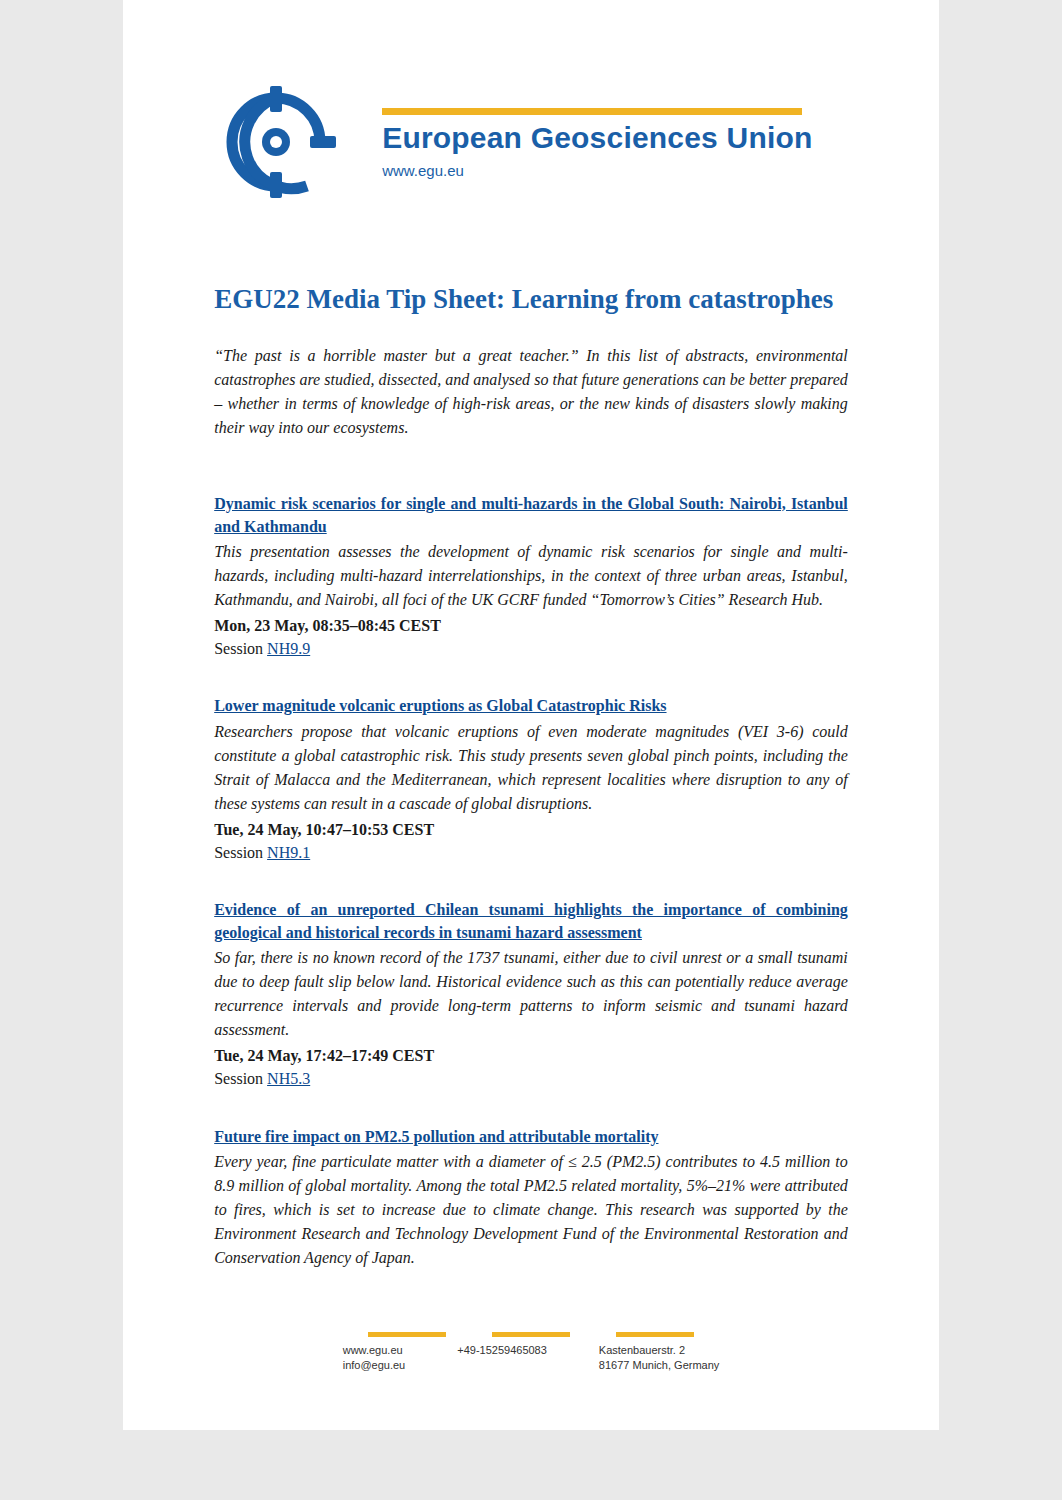European Geosciences Union
www.egu.eu
EGU22 Media Tip Sheet: Learning from catastrophes
“The past is a horrible master but a great teacher.” In this list of abstracts, environmental catastrophes are studied, dissected, and analysed so that future generations can be better prepared – whether in terms of knowledge of high-risk areas, or the new kinds of disasters slowly making their way into our ecosystems.
Dynamic risk scenarios for single and multi-hazards in the Global South: Nairobi, Istanbul and Kathmandu
This presentation assesses the development of dynamic risk scenarios for single and multi-hazards, including multi-hazard interrelationships, in the context of three urban areas, Istanbul, Kathmandu, and Nairobi, all foci of the UK GCRF funded “Tomorrow’s Cities” Research Hub.
Mon, 23 May, 08:35–08:45 CEST
Session NH9.9
Lower magnitude volcanic eruptions as Global Catastrophic Risks
Researchers propose that volcanic eruptions of even moderate magnitudes (VEI 3-6) could constitute a global catastrophic risk. This study presents seven global pinch points, including the Strait of Malacca and the Mediterranean, which represent localities where disruption to any of these systems can result in a cascade of global disruptions.
Tue, 24 May, 10:47–10:53 CEST
Session NH9.1
Evidence of an unreported Chilean tsunami highlights the importance of combining geological and historical records in tsunami hazard assessment
So far, there is no known record of the 1737 tsunami, either due to civil unrest or a small tsunami due to deep fault slip below land. Historical evidence such as this can potentially reduce average recurrence intervals and provide long-term patterns to inform seismic and tsunami hazard assessment.
Tue, 24 May, 17:42–17:49 CEST
Session NH5.3
Future fire impact on PM2.5 pollution and attributable mortality
Every year, fine particulate matter with a diameter of ≤ 2.5 (PM2.5) contributes to 4.5 million to 8.9 million of global mortality. Among the total PM2.5 related mortality, 5%–21% were attributed to fires, which is set to increase due to climate change. This research was supported by the Environment Research and Technology Development Fund of the Environmental Restoration and Conservation Agency of Japan.
www.egu.eu
info@egu.eu
+49-15259465083
Kastenbauerstr. 2
81677 Munich, Germany